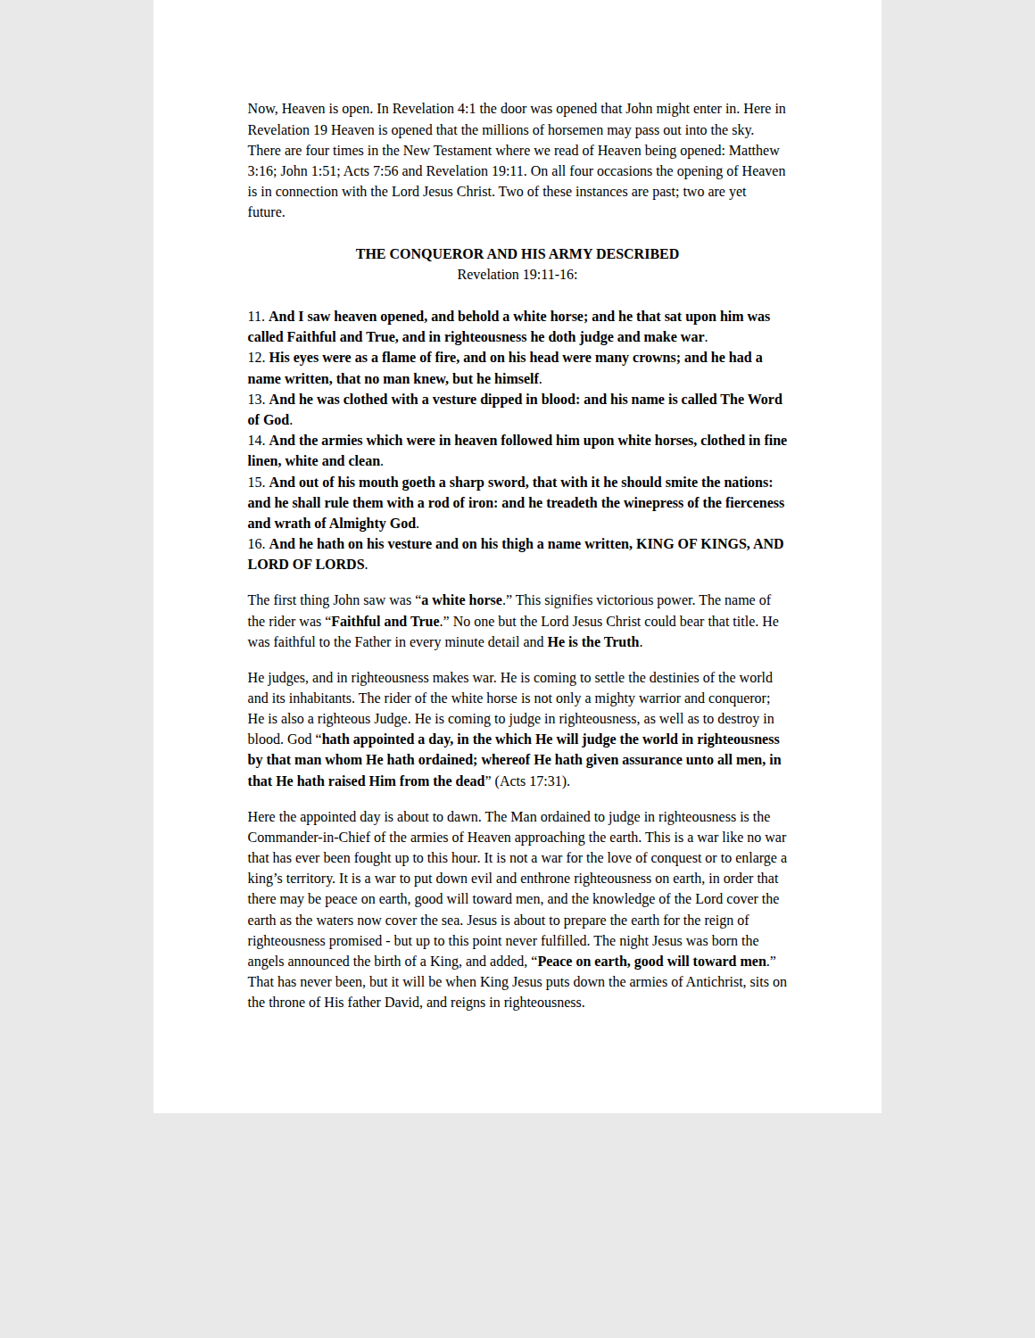Now, Heaven is open. In Revelation 4:1 the door was opened that John might enter in. Here in Revelation 19 Heaven is opened that the millions of horsemen may pass out into the sky. There are four times in the New Testament where we read of Heaven being opened: Matthew 3:16; John 1:51; Acts 7:56 and Revelation 19:11. On all four occasions the opening of Heaven is in connection with the Lord Jesus Christ. Two of these instances are past; two are yet future.
THE CONQUEROR AND HIS ARMY DESCRIBED
Revelation 19:11-16:
11. And I saw heaven opened, and behold a white horse; and he that sat upon him was called Faithful and True, and in righteousness he doth judge and make war.
12. His eyes were as a flame of fire, and on his head were many crowns; and he had a name written, that no man knew, but he himself.
13. And he was clothed with a vesture dipped in blood: and his name is called The Word of God.
14. And the armies which were in heaven followed him upon white horses, clothed in fine linen, white and clean.
15. And out of his mouth goeth a sharp sword, that with it he should smite the nations: and he shall rule them with a rod of iron: and he treadeth the winepress of the fierceness and wrath of Almighty God.
16. And he hath on his vesture and on his thigh a name written, KING OF KINGS, AND LORD OF LORDS.
The first thing John saw was “a white horse.” This signifies victorious power. The name of the rider was “Faithful and True.” No one but the Lord Jesus Christ could bear that title. He was faithful to the Father in every minute detail and He is the Truth.
He judges, and in righteousness makes war. He is coming to settle the destinies of the world and its inhabitants. The rider of the white horse is not only a mighty warrior and conqueror; He is also a righteous Judge. He is coming to judge in righteousness, as well as to destroy in blood. God “hath appointed a day, in the which He will judge the world in righteousness by that man whom He hath ordained; whereof He hath given assurance unto all men, in that He hath raised Him from the dead” (Acts 17:31).
Here the appointed day is about to dawn. The Man ordained to judge in righteousness is the Commander-in-Chief of the armies of Heaven approaching the earth. This is a war like no war that has ever been fought up to this hour. It is not a war for the love of conquest or to enlarge a king’s territory. It is a war to put down evil and enthrone righteousness on earth, in order that there may be peace on earth, good will toward men, and the knowledge of the Lord cover the earth as the waters now cover the sea. Jesus is about to prepare the earth for the reign of righteousness promised - but up to this point never fulfilled. The night Jesus was born the angels announced the birth of a King, and added, “Peace on earth, good will toward men.” That has never been, but it will be when King Jesus puts down the armies of Antichrist, sits on the throne of His father David, and reigns in righteousness.